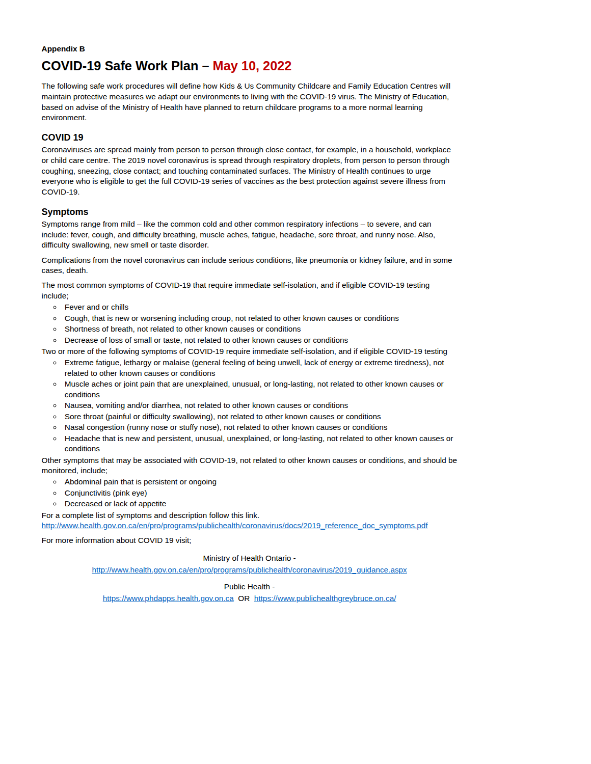Appendix B
COVID-19 Safe Work Plan – May 10, 2022
The following safe work procedures will define how Kids & Us Community Childcare and Family Education Centres will maintain protective measures we adapt our environments to living with the COVID-19 virus. The Ministry of Education, based on advise of the Ministry of Health have planned to return childcare programs to a more normal learning environment.
COVID 19
Coronaviruses are spread mainly from person to person through close contact, for example, in a household, workplace or child care centre. The 2019 novel coronavirus is spread through respiratory droplets, from person to person through coughing, sneezing, close contact; and touching contaminated surfaces. The Ministry of Health continues to urge everyone who is eligible to get the full COVID-19 series of vaccines as the best protection against severe illness from COVID-19.
Symptoms
Symptoms range from mild – like the common cold and other common respiratory infections – to severe, and can include: fever, cough, and difficulty breathing, muscle aches, fatigue, headache, sore throat, and runny nose. Also, difficulty swallowing, new smell or taste disorder.
Complications from the novel coronavirus can include serious conditions, like pneumonia or kidney failure, and in some cases, death.
The most common symptoms of COVID-19 that require immediate self-isolation, and if eligible COVID-19 testing include;
Fever and or chills
Cough, that is new or worsening including croup, not related to other known causes or conditions
Shortness of breath, not related to other known causes or conditions
Decrease of loss of small or taste, not related to other known causes or conditions
Two or more of the following symptoms of COVID-19 require immediate self-isolation, and if eligible COVID-19 testing
Extreme fatigue, lethargy or malaise (general feeling of being unwell, lack of energy or extreme tiredness), not related to other known causes or conditions
Muscle aches or joint pain that are unexplained, unusual, or long-lasting, not related to other known causes or conditions
Nausea, vomiting and/or diarrhea, not related to other known causes or conditions
Sore throat (painful or difficulty swallowing), not related to other known causes or conditions
Nasal congestion (runny nose or stuffy nose), not related to other known causes or conditions
Headache that is new and persistent, unusual, unexplained, or long-lasting, not related to other known causes or conditions
Other symptoms that may be associated with COVID-19, not related to other known causes or conditions, and should be monitored, include;
Abdominal pain that is persistent or ongoing
Conjunctivitis (pink eye)
Decreased or lack of appetite
For a complete list of symptoms and description follow this link.
http://www.health.gov.on.ca/en/pro/programs/publichealth/coronavirus/docs/2019_reference_doc_symptoms.pdf
For more information about COVID 19 visit;
Ministry of Health Ontario -
http://www.health.gov.on.ca/en/pro/programs/publichealth/coronavirus/2019_guidance.aspx
Public Health -
https://www.phdapps.health.gov.on.ca OR https://www.publichealthgreybruce.on.ca/